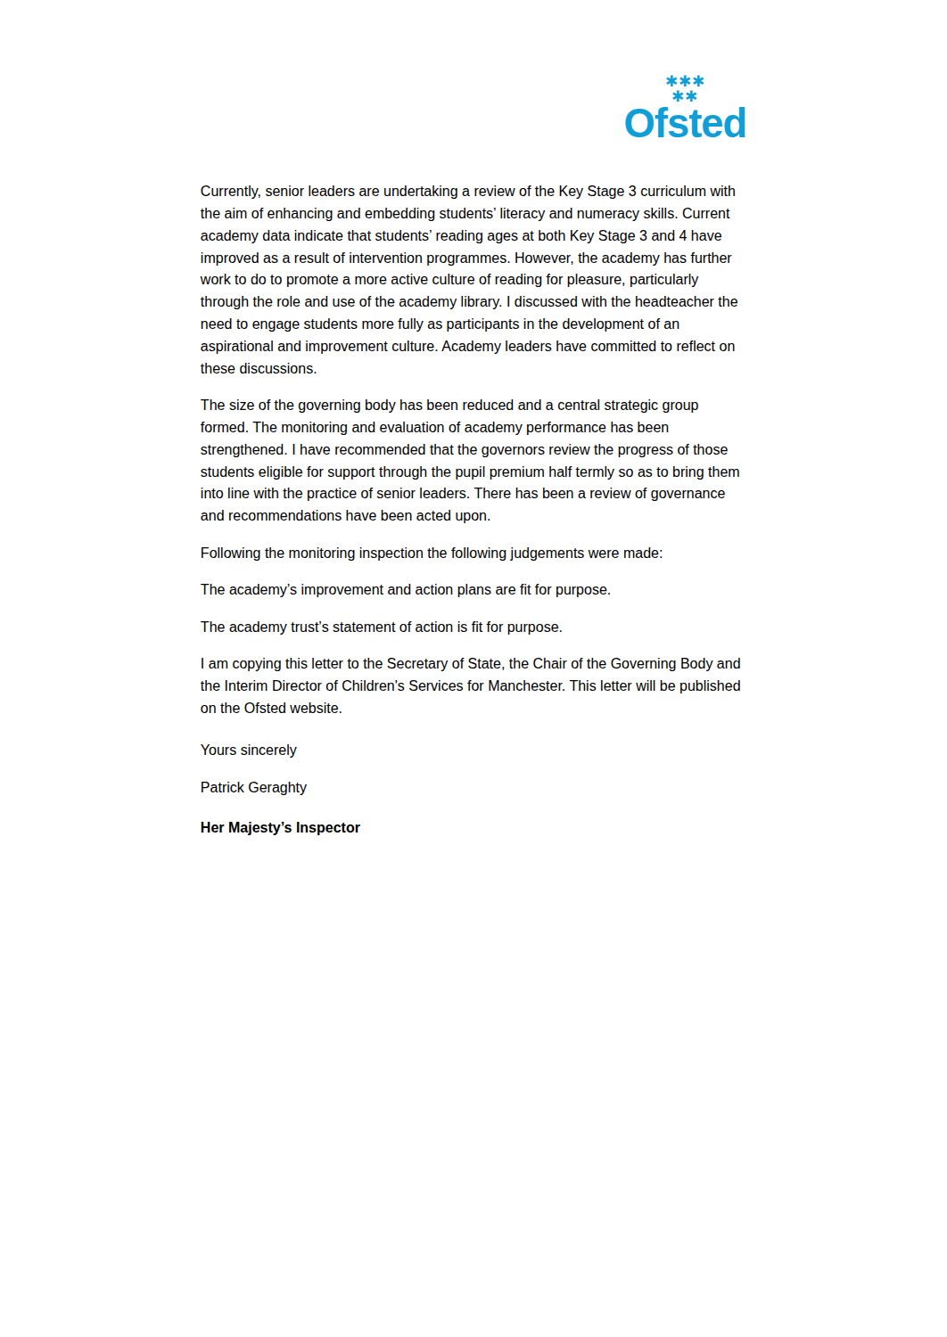✱✱✱
✱✱
Ofsted
Currently, senior leaders are undertaking a review of the Key Stage 3 curriculum with the aim of enhancing and embedding students’ literacy and numeracy skills. Current academy data indicate that students’ reading ages at both Key Stage 3 and 4 have improved as a result of intervention programmes. However, the academy has further work to do to promote a more active culture of reading for pleasure, particularly through the role and use of the academy library. I discussed with the headteacher the need to engage students more fully as participants in the development of an aspirational and improvement culture. Academy leaders have committed to reflect on these discussions.
The size of the governing body has been reduced and a central strategic group formed. The monitoring and evaluation of academy performance has been strengthened. I have recommended that the governors review the progress of those students eligible for support through the pupil premium half termly so as to bring them into line with the practice of senior leaders. There has been a review of governance and recommendations have been acted upon.
Following the monitoring inspection the following judgements were made:
The academy’s improvement and action plans are fit for purpose.
The academy trust’s statement of action is fit for purpose.
I am copying this letter to the Secretary of State, the Chair of the Governing Body and the Interim Director of Children's Services for Manchester. This letter will be published on the Ofsted website.
Yours sincerely
Patrick Geraghty
Her Majesty’s Inspector